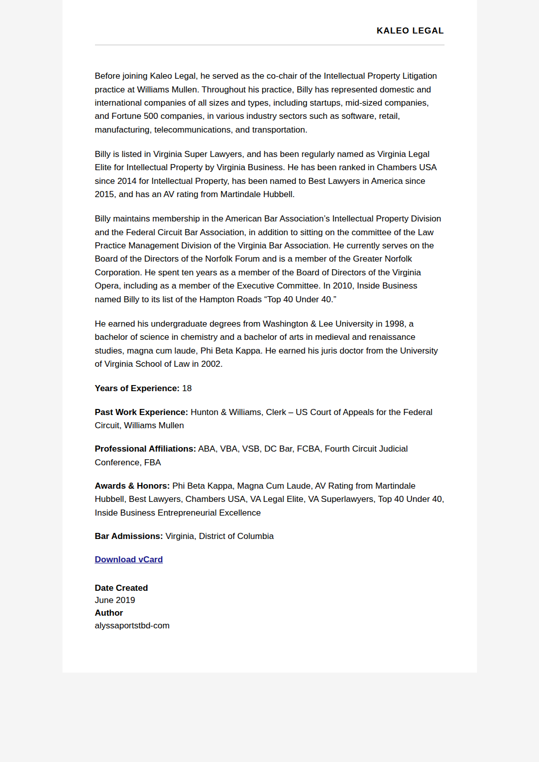KALEO LEGAL
Before joining Kaleo Legal, he served as the co-chair of the Intellectual Property Litigation practice at Williams Mullen. Throughout his practice, Billy has represented domestic and international companies of all sizes and types, including startups, mid-sized companies, and Fortune 500 companies, in various industry sectors such as software, retail, manufacturing, telecommunications, and transportation.
Billy is listed in Virginia Super Lawyers, and has been regularly named as Virginia Legal Elite for Intellectual Property by Virginia Business. He has been ranked in Chambers USA since 2014 for Intellectual Property, has been named to Best Lawyers in America since 2015, and has an AV rating from Martindale Hubbell.
Billy maintains membership in the American Bar Association’s Intellectual Property Division and the Federal Circuit Bar Association, in addition to sitting on the committee of the Law Practice Management Division of the Virginia Bar Association. He currently serves on the Board of the Directors of the Norfolk Forum and is a member of the Greater Norfolk Corporation. He spent ten years as a member of the Board of Directors of the Virginia Opera, including as a member of the Executive Committee. In 2010, Inside Business named Billy to its list of the Hampton Roads “Top 40 Under 40.”
He earned his undergraduate degrees from Washington & Lee University in 1998, a bachelor of science in chemistry and a bachelor of arts in medieval and renaissance studies, magna cum laude, Phi Beta Kappa. He earned his juris doctor from the University of Virginia School of Law in 2002.
Years of Experience: 18
Past Work Experience: Hunton & Williams, Clerk – US Court of Appeals for the Federal Circuit, Williams Mullen
Professional Affiliations: ABA, VBA, VSB, DC Bar, FCBA, Fourth Circuit Judicial Conference, FBA
Awards & Honors: Phi Beta Kappa, Magna Cum Laude, AV Rating from Martindale Hubbell, Best Lawyers, Chambers USA, VA Legal Elite, VA Superlawyers, Top 40 Under 40, Inside Business Entrepreneurial Excellence
Bar Admissions: Virginia, District of Columbia
Download vCard
Date Created June 2019 Author alyssaportstbd-com